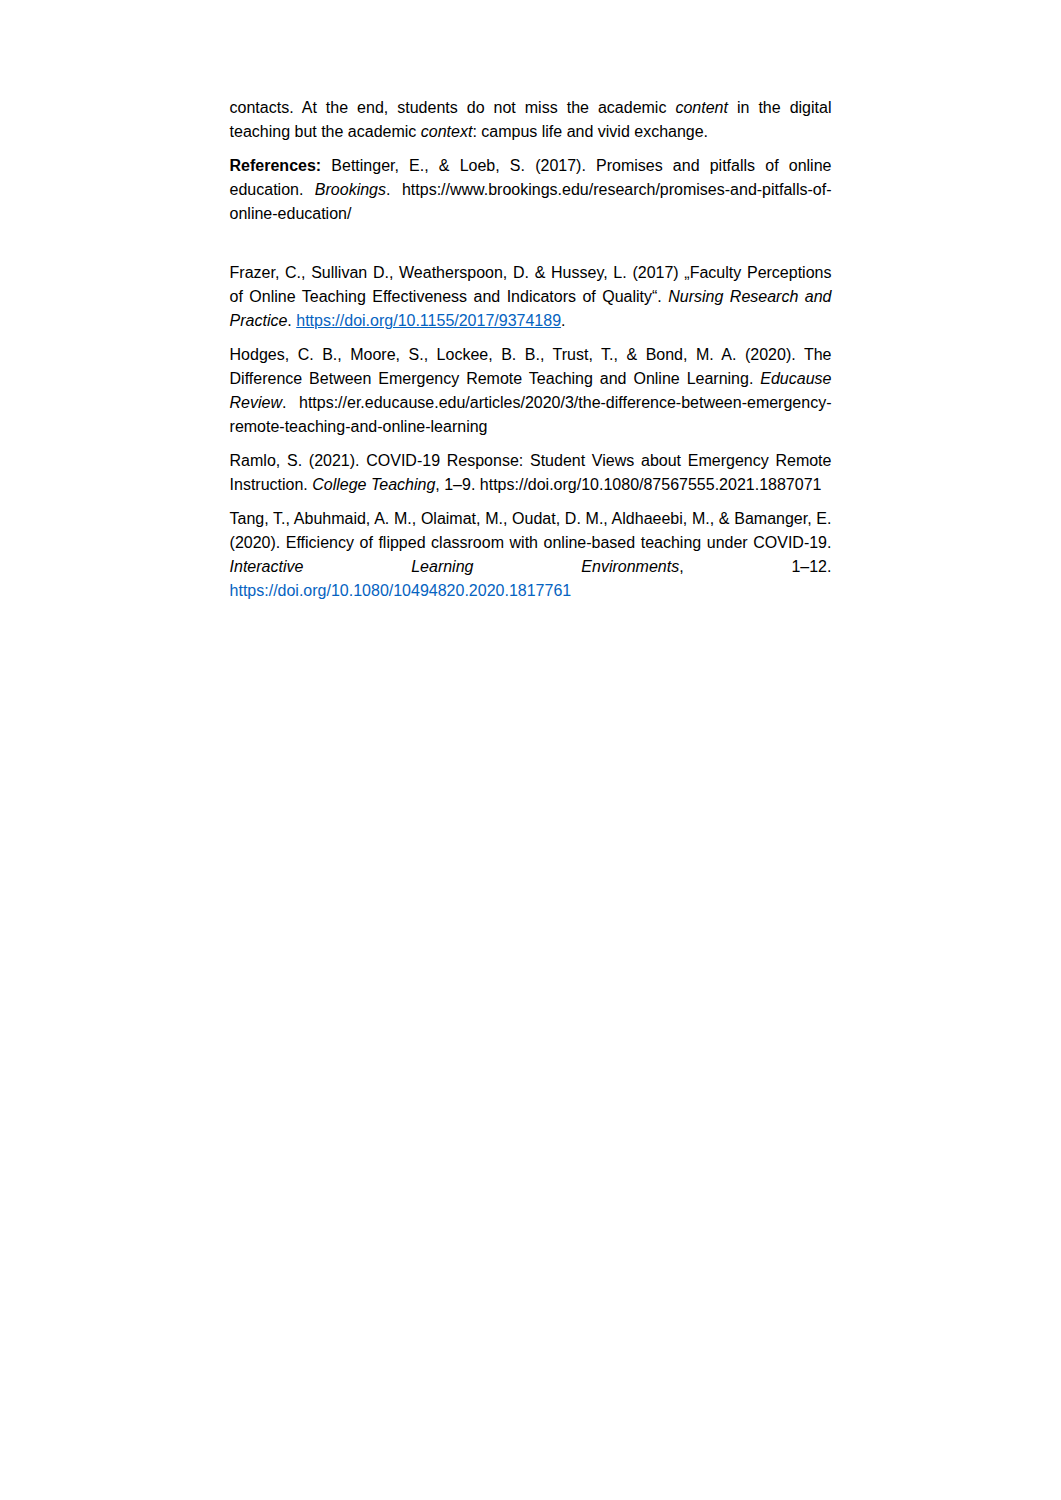contacts. At the end, students do not miss the academic content in the digital teaching but the academic context: campus life and vivid exchange.
References: Bettinger, E., & Loeb, S. (2017). Promises and pitfalls of online education. Brookings. https://www.brookings.edu/research/promises-and-pitfalls-of-online-education/
Frazer, C., Sullivan D., Weatherspoon, D. & Hussey, L. (2017) „Faculty Perceptions of Online Teaching Effectiveness and Indicators of Quality“. Nursing Research and Practice. https://doi.org/10.1155/2017/9374189.
Hodges, C. B., Moore, S., Lockee, B. B., Trust, T., & Bond, M. A. (2020). The Difference Between Emergency Remote Teaching and Online Learning. Educause Review. https://er.educause.edu/articles/2020/3/the-difference-between-emergency-remote-teaching-and-online-learning
Ramlo, S. (2021). COVID-19 Response: Student Views about Emergency Remote Instruction. College Teaching, 1–9. https://doi.org/10.1080/87567555.2021.1887071
Tang, T., Abuhmaid, A. M., Olaimat, M., Oudat, D. M., Aldhaeebi, M., & Bamanger, E. (2020). Efficiency of flipped classroom with online-based teaching under COVID-19. Interactive Learning Environments, 1–12. https://doi.org/10.1080/10494820.2020.1817761